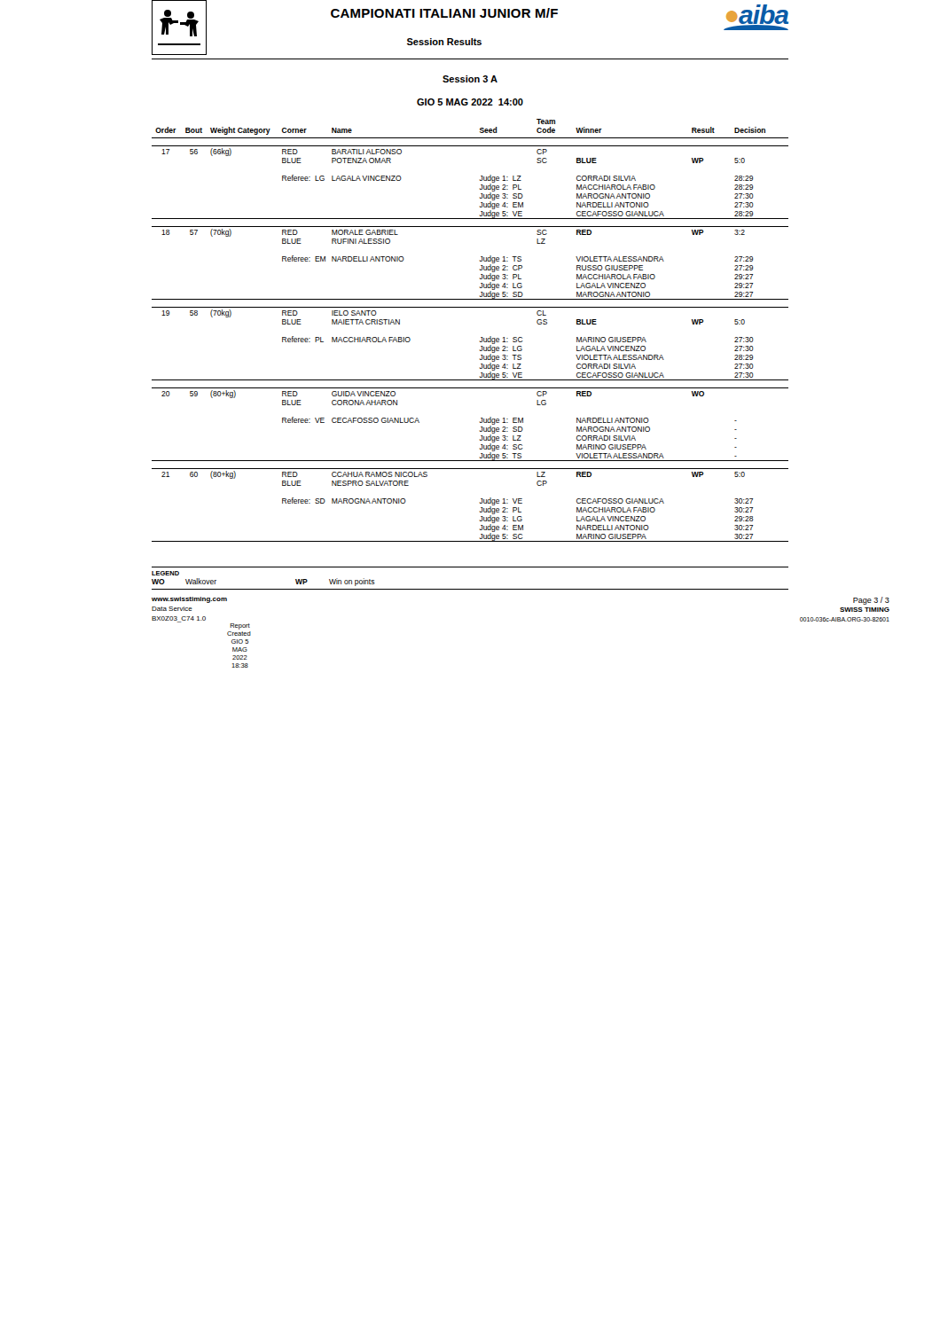CAMPIONATI ITALIANI JUNIOR M/F
Session Results
●aiba
Session 3 A
GIO 5 MAG 2022 14:00
| Order | Bout | Weight Category | Corner | Name | Seed | Team Code | Winner | Result | Decision |
| --- | --- | --- | --- | --- | --- | --- | --- | --- | --- |
| 17 | 56 | (66kg) | RED BLUE Referee: LG | BARATILI ALFONSO POTENZA OMAR LAGALA VINCENZO | Judge 1: LZ Judge 2: PL Judge 3: SD Judge 4: EM Judge 5: VE | CP SC | BLUE CORRADI SILVIA MACCHIAROLA FABIO MAROGNA ANTONIO NARDELLI ANTONIO CECAFOSSO GIANLUCA | WP | 5:0 28:29 28:29 27:30 27:30 28:29 |
| 18 | 57 | (70kg) | RED BLUE Referee: EM | MORALE GABRIEL RUFINI ALESSIO NARDELLI ANTONIO | Judge 1: TS Judge 2: CP Judge 3: PL Judge 4: LG Judge 5: SD | SC LZ | RED VIOLETTA ALESSANDRA RUSSO GIUSEPPE MACCHIAROLA FABIO LAGALA VINCENZO MAROGNA ANTONIO | WP | 3:2 27:29 27:29 29:27 29:27 29:27 |
| 19 | 58 | (70kg) | RED BLUE Referee: PL | IELO SANTO MAIETTA CRISTIAN MACCHIAROLA FABIO | Judge 1: SC Judge 2: LG Judge 3: TS Judge 4: LZ Judge 5: VE | CL GS | BLUE MARINO GIUSEPPA LAGALA VINCENZO VIOLETTA ALESSANDRA CORRADI SILVIA CECAFOSSO GIANLUCA | WP | 5:0 27:30 27:30 28:29 27:30 27:30 |
| 20 | 59 | (80+kg) | RED BLUE Referee: VE | GUIDA VINCENZO CORONA AHARON CECAFOSSO GIANLUCA | Judge 1: EM Judge 2: SD Judge 3: LZ Judge 4: SC Judge 5: TS | CP LG | RED NARDELLI ANTONIO MAROGNA ANTONIO CORRADI SILVIA MARINO GIUSEPPA VIOLETTA ALESSANDRA | WO | - - - - - |
| 21 | 60 | (80+kg) | RED BLUE Referee: SD | CCAHUA RAMOS NICOLAS NESPRO SALVATORE MAROGNA ANTONIO | Judge 1: VE Judge 2: PL Judge 3: LG Judge 4: EM Judge 5: SC | LZ CP | RED CECAFOSSO GIANLUCA MACCHIAROLA FABIO LAGALA VINCENZO NARDELLI ANTONIO MARINO GIUSEPPA | WP | 5:0 30:27 30:27 29:28 30:27 30:27 |
LEGEND
| WO | Walkover | WP | Win on points |
www.swisstiming.com
Data Service
BX0Z03_C74 1.0
Report Created GIO 5 MAG 2022 18:38
Page 3 / 3
SWISS TIMING
0010-036c-AIBA.ORG-30-82601